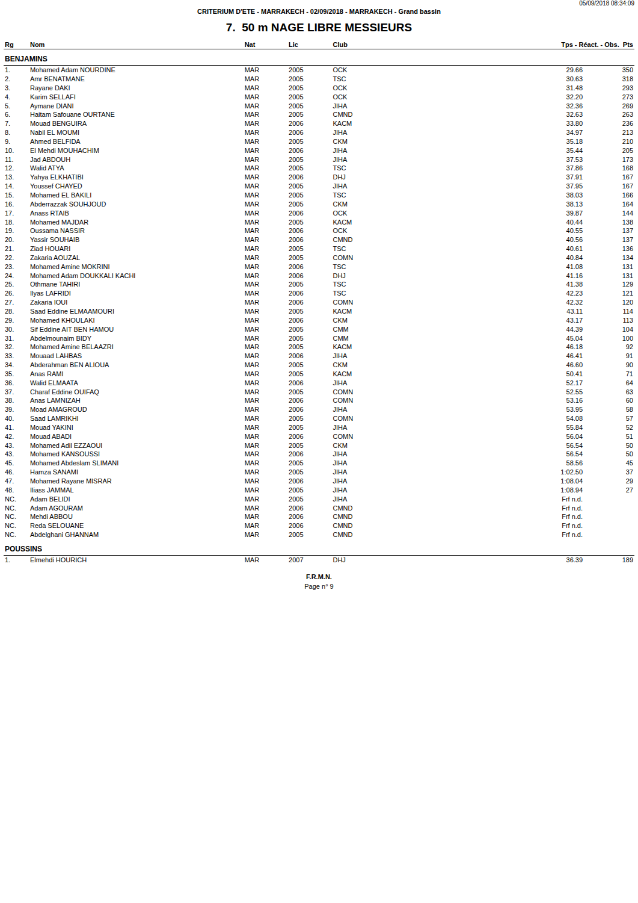05/09/2018 08:34:09
CRITERIUM D'ETE - MARRAKECH - 02/09/2018 - MARRAKECH - Grand bassin
7. 50 m NAGE LIBRE MESSIEURS
| Rg | Nom | Nat | Lic | Club | Tps - Réact. - Obs. Pts |
| --- | --- | --- | --- | --- | --- |
| BENJAMINS |
| 1. | Mohamed Adam NOURDINE | MAR | 2005 | OCK | 29.66 | 350 |
| 2. | Amr BENATMANE | MAR | 2005 | TSC | 30.63 | 318 |
| 3. | Rayane DAKI | MAR | 2005 | OCK | 31.48 | 293 |
| 4. | Karim SELLAFI | MAR | 2005 | OCK | 32.20 | 273 |
| 5. | Aymane DIANI | MAR | 2005 | JIHA | 32.36 | 269 |
| 6. | Haitam Safouane OURTANE | MAR | 2005 | CMND | 32.63 | 263 |
| 7. | Mouad BENGUIRA | MAR | 2006 | KACM | 33.80 | 236 |
| 8. | Nabil EL MOUMI | MAR | 2006 | JIHA | 34.97 | 213 |
| 9. | Ahmed BELFIDA | MAR | 2005 | CKM | 35.18 | 210 |
| 10. | El Mehdi MOUHACHIM | MAR | 2006 | JIHA | 35.44 | 205 |
| 11. | Jad ABDOUH | MAR | 2005 | JIHA | 37.53 | 173 |
| 12. | Walid ATYA | MAR | 2005 | TSC | 37.86 | 168 |
| 13. | Yahya ELKHATIBI | MAR | 2006 | DHJ | 37.91 | 167 |
| 14. | Youssef CHAYED | MAR | 2005 | JIHA | 37.95 | 167 |
| 15. | Mohamed EL BAKILI | MAR | 2005 | TSC | 38.03 | 166 |
| 16. | Abderrazzak SOUHJOUD | MAR | 2005 | CKM | 38.13 | 164 |
| 17. | Anass RTAIB | MAR | 2006 | OCK | 39.87 | 144 |
| 18. | Mohamed MAJDAR | MAR | 2005 | KACM | 40.44 | 138 |
| 19. | Oussama NASSIR | MAR | 2006 | OCK | 40.55 | 137 |
| 20. | Yassir SOUHAIB | MAR | 2006 | CMND | 40.56 | 137 |
| 21. | Ziad HOUARI | MAR | 2005 | TSC | 40.61 | 136 |
| 22. | Zakaria AOUZAL | MAR | 2005 | COMN | 40.84 | 134 |
| 23. | Mohamed Amine MOKRINI | MAR | 2006 | TSC | 41.08 | 131 |
| 24. | Mohamed Adam DOUKKALI KACHI | MAR | 2006 | DHJ | 41.16 | 131 |
| 25. | Othmane TAHIRI | MAR | 2005 | TSC | 41.38 | 129 |
| 26. | Ilyas LAFRIDI | MAR | 2006 | TSC | 42.23 | 121 |
| 27. | Zakaria IOUI | MAR | 2006 | COMN | 42.32 | 120 |
| 28. | Saad Eddine ELMAAMOURI | MAR | 2005 | KACM | 43.11 | 114 |
| 29. | Mohamed KHOULAKI | MAR | 2006 | CKM | 43.17 | 113 |
| 30. | Sif Eddine AIT BEN HAMOU | MAR | 2005 | CMM | 44.39 | 104 |
| 31. | Abdelmounaim BIDY | MAR | 2005 | CMM | 45.04 | 100 |
| 32. | Mohamed Amine BELAAZRI | MAR | 2005 | KACM | 46.18 | 92 |
| 33. | Mouaad LAHBAS | MAR | 2006 | JIHA | 46.41 | 91 |
| 34. | Abderahman BEN ALIOUA | MAR | 2005 | CKM | 46.60 | 90 |
| 35. | Anas RAMI | MAR | 2005 | KACM | 50.41 | 71 |
| 36. | Walid ELMAATA | MAR | 2006 | JIHA | 52.17 | 64 |
| 37. | Charaf Eddine OUIFAQ | MAR | 2005 | COMN | 52.55 | 63 |
| 38. | Anas LAMNIZAH | MAR | 2006 | COMN | 53.16 | 60 |
| 39. | Moad AMAGROUD | MAR | 2006 | JIHA | 53.95 | 58 |
| 40. | Saad LAMRIKHI | MAR | 2005 | COMN | 54.08 | 57 |
| 41. | Mouad YAKINI | MAR | 2005 | JIHA | 55.84 | 52 |
| 42. | Mouad ABADI | MAR | 2006 | COMN | 56.04 | 51 |
| 43. | Mohamed Adil EZZAOUI | MAR | 2005 | CKM | 56.54 | 50 |
| 43. | Mohamed KANSOUSSI | MAR | 2006 | JIHA | 56.54 | 50 |
| 45. | Mohamed Abdeslam SLIMANI | MAR | 2005 | JIHA | 58.56 | 45 |
| 46. | Hamza SANAMI | MAR | 2005 | JIHA | 1:02.50 | 37 |
| 47. | Mohamed Rayane MISRAR | MAR | 2006 | JIHA | 1:08.04 | 29 |
| 48. | Iliass JAMMAL | MAR | 2005 | JIHA | 1:08.94 | 27 |
| NC. | Adam BELIDI | MAR | 2005 | JIHA | Frf n.d. | |
| NC. | Adam AGOURAM | MAR | 2006 | CMND | Frf n.d. | |
| NC. | Mehdi ABBOU | MAR | 2006 | CMND | Frf n.d. | |
| NC. | Reda SELOUANE | MAR | 2006 | CMND | Frf n.d. | |
| NC. | Abdelghani GHANNAM | MAR | 2005 | CMND | Frf n.d. | |
| POUSSINS |
| 1. | Elmehdi HOURICH | MAR | 2007 | DHJ | 36.39 | 189 |
F.R.M.N.
Page n° 9